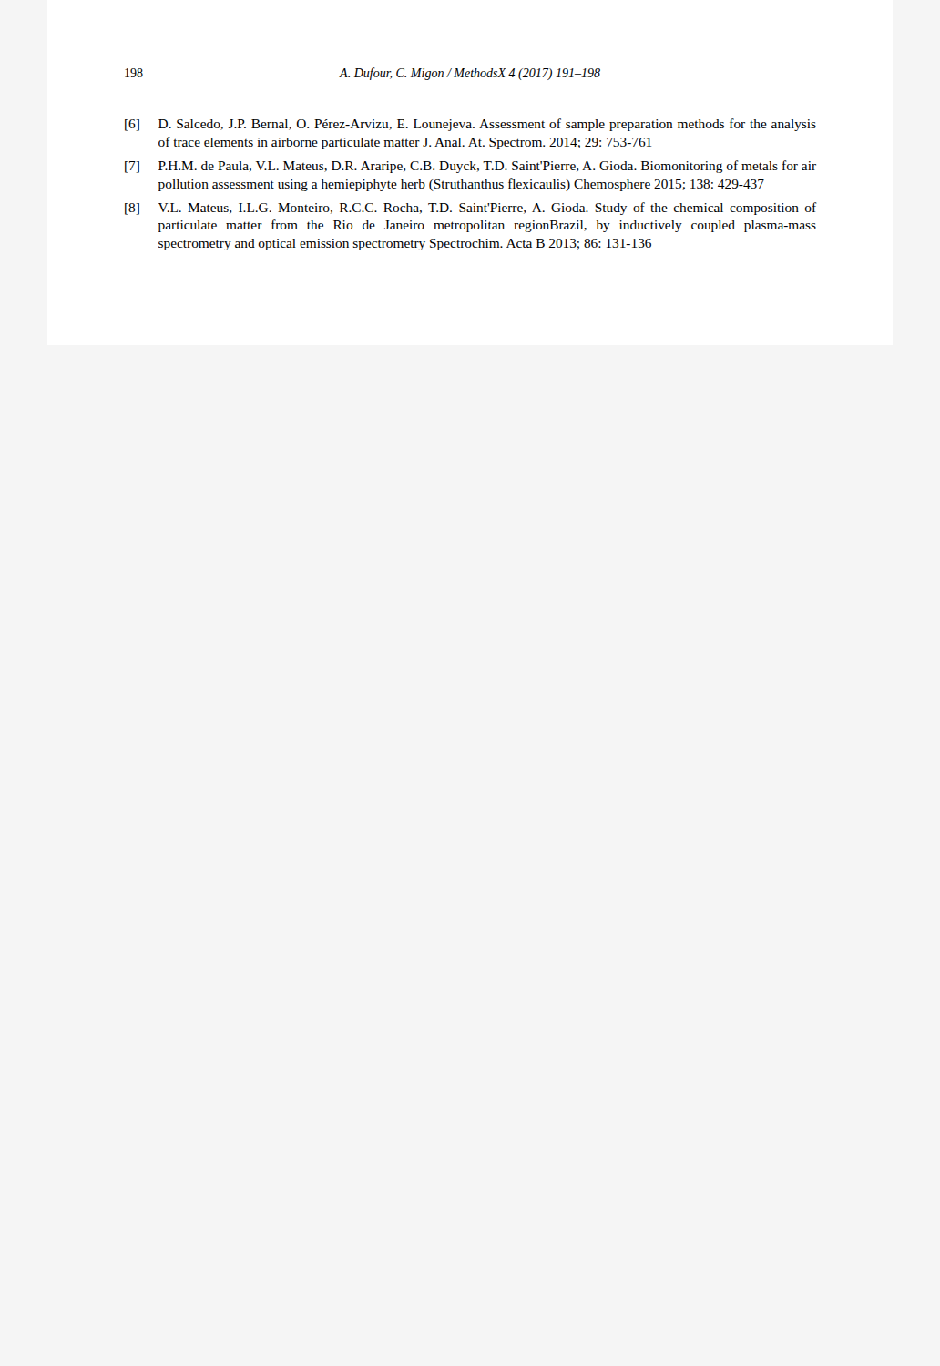198 A. Dufour, C. Migon / MethodsX 4 (2017) 191–198
D. Salcedo, J.P. Bernal, O. Pérez-Arvizu, E. Lounejeva. Assessment of sample preparation methods for the analysis of trace elements in airborne particulate matter J. Anal. At. Spectrom. 2014; 29: 753-761
P.H.M. de Paula, V.L. Mateus, D.R. Araripe, C.B. Duyck, T.D. Saint'Pierre, A. Gioda. Biomonitoring of metals for air pollution assessment using a hemiepiphyte herb (Struthanthus flexicaulis) Chemosphere 2015; 138: 429-437
V.L. Mateus, I.L.G. Monteiro, R.C.C. Rocha, T.D. Saint'Pierre, A. Gioda. Study of the chemical composition of particulate matter from the Rio de Janeiro metropolitan regionBrazil, by inductively coupled plasma-mass spectrometry and optical emission spectrometry Spectrochim. Acta B 2013; 86: 131-136